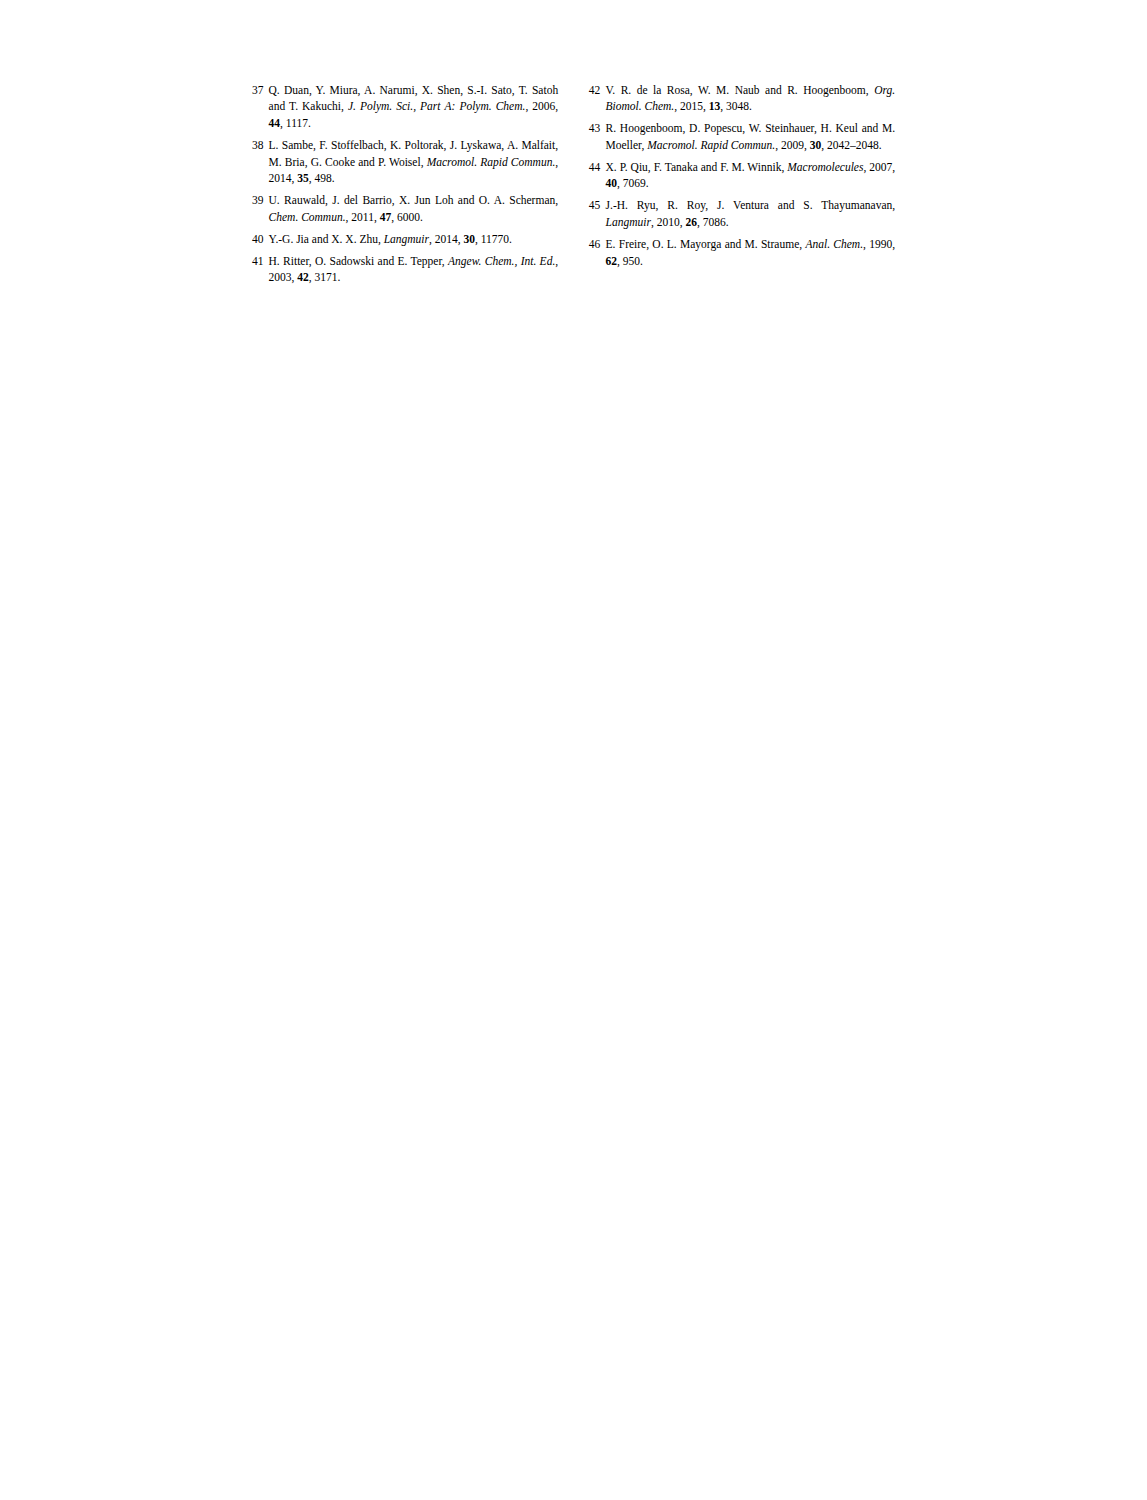37 Q. Duan, Y. Miura, A. Narumi, X. Shen, S.-I. Sato, T. Satoh and T. Kakuchi, J. Polym. Sci., Part A: Polym. Chem., 2006, 44, 1117.
38 L. Sambe, F. Stoffelbach, K. Poltorak, J. Lyskawa, A. Malfait, M. Bria, G. Cooke and P. Woisel, Macromol. Rapid Commun., 2014, 35, 498.
39 U. Rauwald, J. del Barrio, X. Jun Loh and O. A. Scherman, Chem. Commun., 2011, 47, 6000.
40 Y.-G. Jia and X. X. Zhu, Langmuir, 2014, 30, 11770.
41 H. Ritter, O. Sadowski and E. Tepper, Angew. Chem., Int. Ed., 2003, 42, 3171.
42 V. R. de la Rosa, W. M. Naub and R. Hoogenboom, Org. Biomol. Chem., 2015, 13, 3048.
43 R. Hoogenboom, D. Popescu, W. Steinhauer, H. Keul and M. Moeller, Macromol. Rapid Commun., 2009, 30, 2042–2048.
44 X. P. Qiu, F. Tanaka and F. M. Winnik, Macromolecules, 2007, 40, 7069.
45 J.-H. Ryu, R. Roy, J. Ventura and S. Thayumanavan, Langmuir, 2010, 26, 7086.
46 E. Freire, O. L. Mayorga and M. Straume, Anal. Chem., 1990, 62, 950.